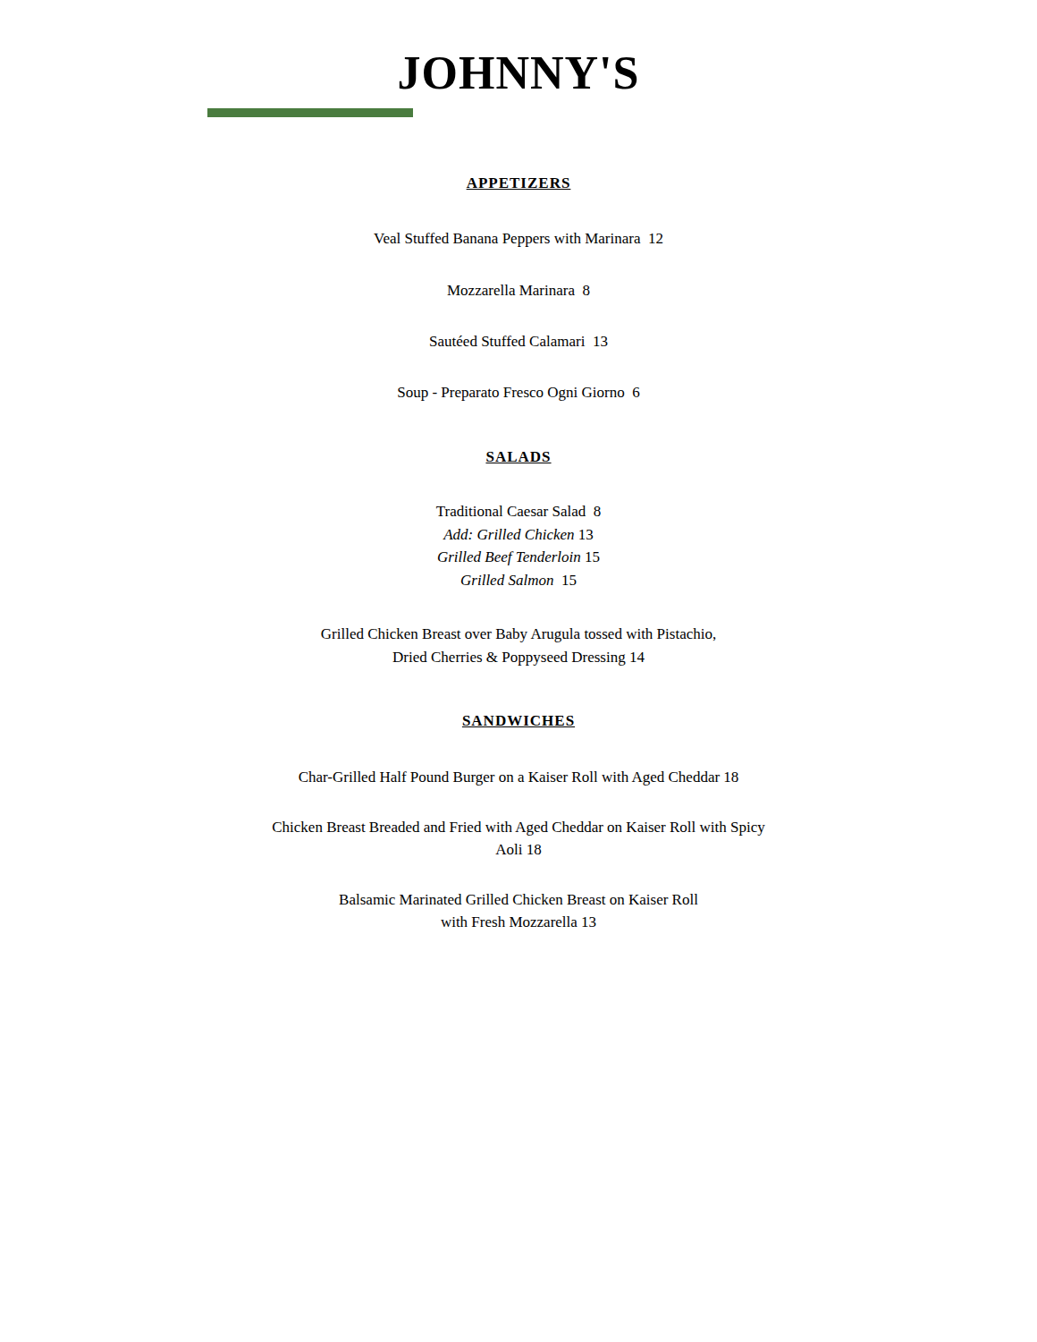JOHNNY'S
APPETIZERS
Veal Stuffed Banana Peppers with Marinara 12
Mozzarella Marinara 8
Sautéed Stuffed Calamari 13
Soup - Preparato Fresco Ogni Giorno 6
SALADS
Traditional Caesar Salad 8
Add: Grilled Chicken 13
Grilled Beef Tenderloin 15
Grilled Salmon 15
Grilled Chicken Breast over Baby Arugula tossed with Pistachio,
Dried Cherries & Poppyseed Dressing 14
SANDWICHES
Char-Grilled Half Pound Burger on a Kaiser Roll with Aged Cheddar 18
Chicken Breast Breaded and Fried with Aged Cheddar on Kaiser Roll with Spicy
Aoli 18
Balsamic Marinated Grilled Chicken Breast on Kaiser Roll
with Fresh Mozzarella 13